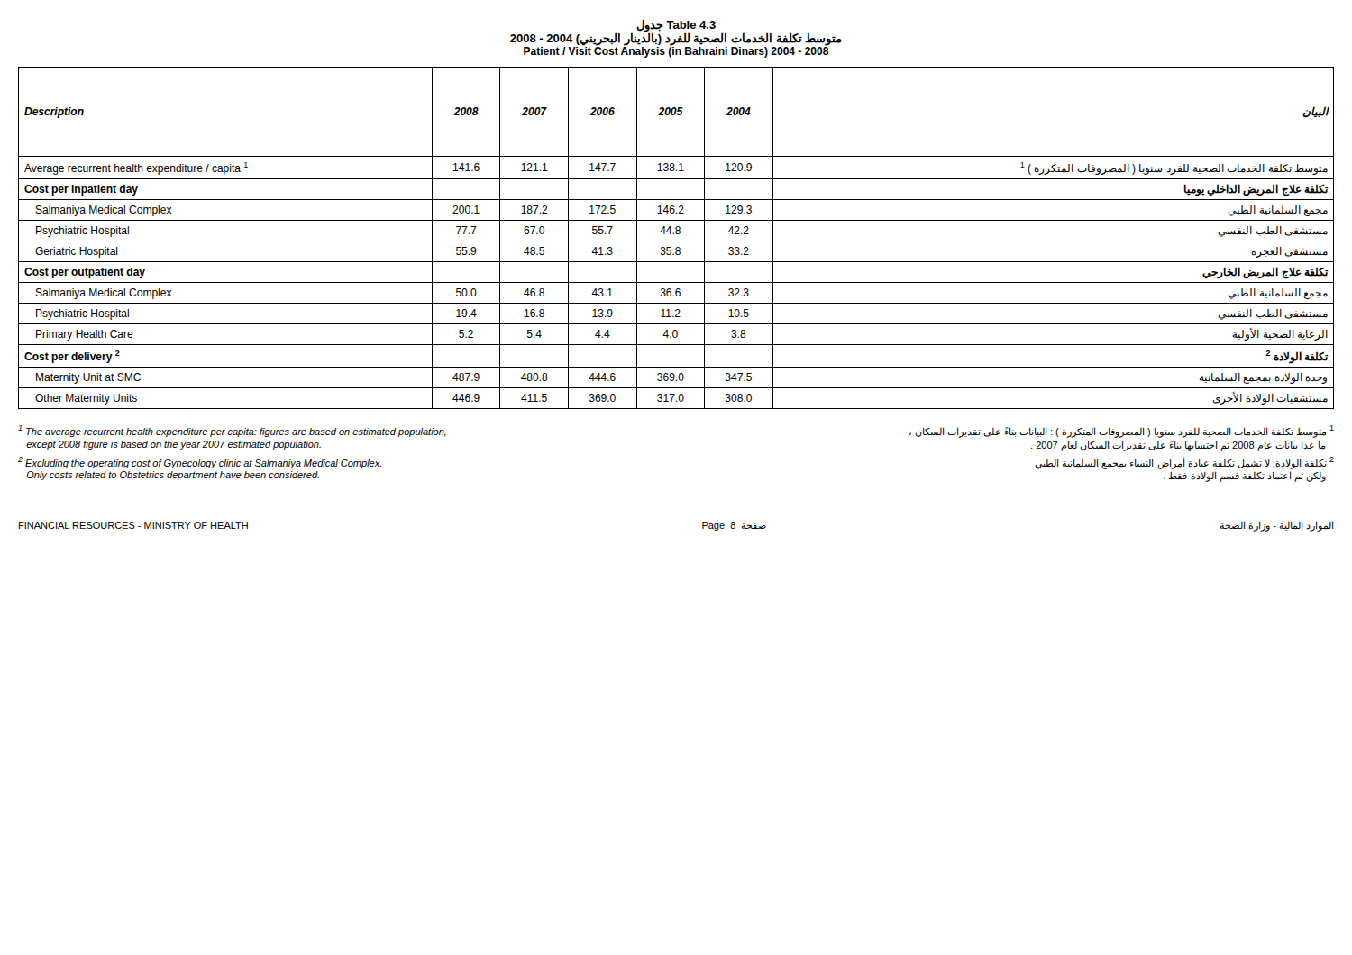جدول Table 4.3
متوسط تكلفة الخدمات الصحية للفرد (بالدينار البحريني) 2004 - 2008
Patient / Visit Cost Analysis (in Bahraini Dinars) 2004 - 2008
| Description | 2008 | 2007 | 2006 | 2005 | 2004 | البيان |
| --- | --- | --- | --- | --- | --- | --- |
| Average recurrent health expenditure / capita 1 | 141.6 | 121.1 | 147.7 | 138.1 | 120.9 | متوسط تكلفة الخدمات الصحية للفرد سنويا ( المصروفات المتكررة ) 1 |
| Cost per inpatient day | | | | | | تكلفة علاج المريض الداخلي يوميا |
| Salmaniya Medical Complex | 200.1 | 187.2 | 172.5 | 146.2 | 129.3 | مجمع السلمانية الطبي |
| Psychiatric Hospital | 77.7 | 67.0 | 55.7 | 44.8 | 42.2 | مستشفى الطب النفسي |
| Geriatric Hospital | 55.9 | 48.5 | 41.3 | 35.8 | 33.2 | مستشفى العجزة |
| Cost per outpatient day | | | | | | تكلفة علاج المريض الخارجي |
| Salmaniya Medical Complex | 50.0 | 46.8 | 43.1 | 36.6 | 32.3 | مجمع السلمانية الطبي |
| Psychiatric Hospital | 19.4 | 16.8 | 13.9 | 11.2 | 10.5 | مستشفى الطب النفسي |
| Primary Health Care | 5.2 | 5.4 | 4.4 | 4.0 | 3.8 | الرعاية الصحية الأولية |
| Cost per delivery 2 | | | | | | تكلفة الولادة 2 |
| Maternity Unit at SMC | 487.9 | 480.8 | 444.6 | 369.0 | 347.5 | وحدة الولادة بمجمع السلمانية |
| Other Maternity Units | 446.9 | 411.5 | 369.0 | 317.0 | 308.0 | مستشفيات الولادة الأخرى |
1 The average recurrent health expenditure per capita: figures are based on estimated population,
except 2008 figure is based on the year 2007 estimated population.
1 متوسط تكلفة الخدمات الصحية للفرد سنويا ( المصروفات المتكررة ) : البيانات بناءً على تقديرات السكان ،
ما عدا بيانات عام 2008 تم احتسابها بناءً على تقديرات السكان لعام 2007 .
2 Excluding the operating cost of Gynecology clinic at Salmaniya Medical Complex.
Only costs related to Obstetrics department have been considered.
2 تكلفة الولادة: لا تشمل تكلفة عيادة أمراض النساء بمجمع السلمانية الطبي
ولكن تم اعتماد تكلفة قسم الولادة فقط .
FINANCIAL RESOURCES - MINISTRY OF HEALTH
Page 8 صفحة
الموارد المالية - وزارة الصحة